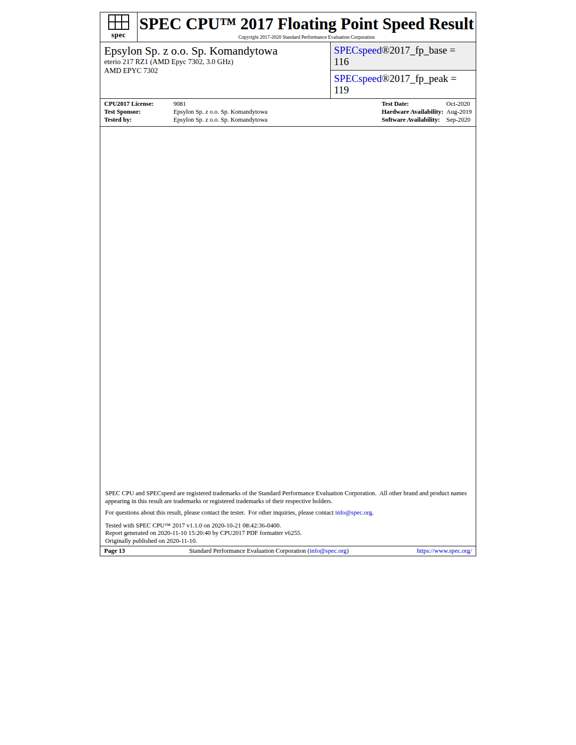spec
SPEC CPU™ 2017 Floating Point Speed Result
Copyright 2017-2020 Standard Performance Evaluation Corporation
Epsylon Sp. z o.o. Sp. Komandytowa
eterio 217 RZ1 (AMD Epyc 7302, 3.0 GHz)
AMD EPYC 7302
SPECspeed®2017_fp_base = 116
SPECspeed®2017_fp_peak = 119
| CPU2017 License: | 9081 |
| Test Sponsor: | Epsylon Sp. z o.o. Sp. Komandytowa |
| Tested by: | Epsylon Sp. z o.o. Sp. Komandytowa |
| Test Date: | Oct-2020 |
| Hardware Availability: | Aug-2019 |
| Software Availability: | Sep-2020 |
SPEC CPU and SPECspeed are registered trademarks of the Standard Performance Evaluation Corporation. All other brand and product names appearing in this result are trademarks or registered trademarks of their respective holders.
For questions about this result, please contact the tester. For other inquiries, please contact info@spec.org.
Tested with SPEC CPU™ 2017 v1.1.0 on 2020-10-21 08:42:36-0400.
Report generated on 2020-11-10 15:20:40 by CPU2017 PDF formatter v6255.
Originally published on 2020-11-10.
Page 13
Standard Performance Evaluation Corporation (info@spec.org)
https://www.spec.org/